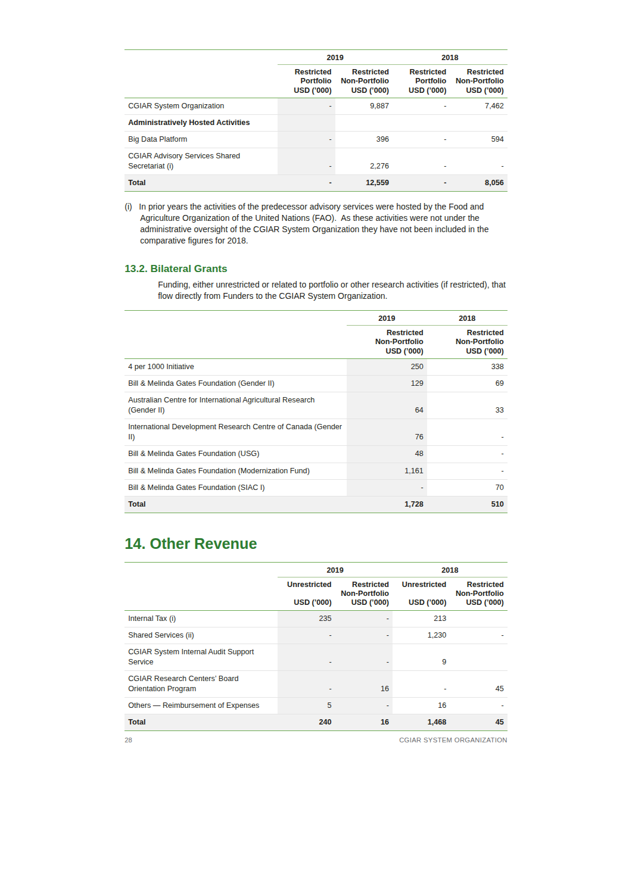| | 2019 | 2018 |
| --- | --- | --- |
| | Restricted Portfolio USD (’000) | Restricted Non-Portfolio USD (’000) | Restricted Portfolio USD (’000) | Restricted Non-Portfolio USD (’000) |
| CGIAR System Organization | - | 9,887 | - | 7,462 |
| Administratively Hosted Activities | | | | |
| Big Data Platform | - | 396 | - | 594 |
| CGIAR Advisory Services Shared Secretariat (i) | - | 2,276 | - | - |
| Total | - | 12,559 | - | 8,056 |
(i) In prior years the activities of the predecessor advisory services were hosted by the Food and Agriculture Organization of the United Nations (FAO). As these activities were not under the administrative oversight of the CGIAR System Organization they have not been included in the comparative figures for 2018.
13.2. Bilateral Grants
Funding, either unrestricted or related to portfolio or other research activities (if restricted), that flow directly from Funders to the CGIAR System Organization.
| | 2019 | 2018 |
| --- | --- | --- |
| | Restricted Non-Portfolio USD (’000) | Restricted Non-Portfolio USD (’000) |
| 4 per 1000 Initiative | 250 | 338 |
| Bill & Melinda Gates Foundation (Gender II) | 129 | 69 |
| Australian Centre for International Agricultural Research (Gender II) | 64 | 33 |
| International Development Research Centre of Canada (Gender II) | 76 | - |
| Bill & Melinda Gates Foundation (USG) | 48 | - |
| Bill & Melinda Gates Foundation (Modernization Fund) | 1,161 | - |
| Bill & Melinda Gates Foundation (SIAC I) | - | 70 |
| Total | 1,728 | 510 |
14. Other Revenue
| | 2019 | 2018 |
| --- | --- | --- |
| | Unrestricted USD (’000) | Restricted Non-Portfolio USD (’000) | Unrestricted USD (’000) | Restricted Non-Portfolio USD (’000) |
| Internal Tax (i) | 235 | - | 213 | |
| Shared Services (ii) | - | - | 1,230 | - |
| CGIAR System Internal Audit Support Service | - | - | 9 | |
| CGIAR Research Centers’ Board Orientation Program | - | 16 | - | 45 |
| Others — Reimbursement of Expenses | 5 | - | 16 | - |
| Total | 240 | 16 | 1,468 | 45 |
28
CGIAR SYSTEM ORGANIZATION